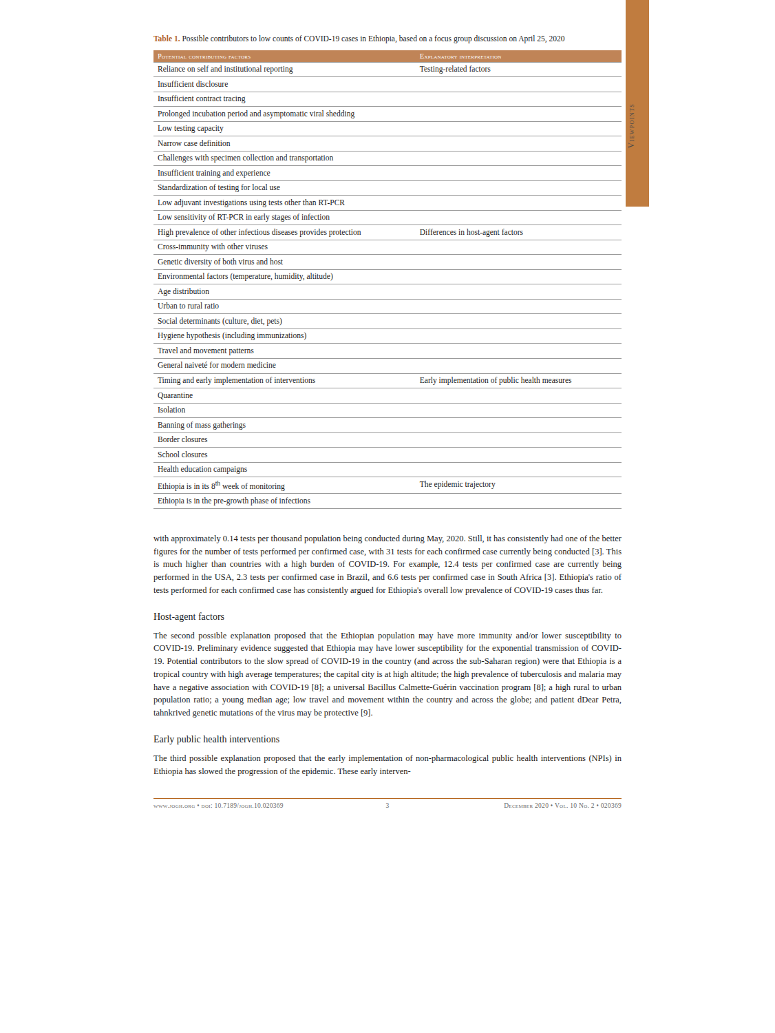Viewpoints
Table 1. Possible contributors to low counts of COVID-19 cases in Ethiopia, based on a focus group discussion on April 25, 2020
| Potential contributing factors | Explanatory interpretation |
| --- | --- |
| Reliance on self and institutional reporting | Testing-related factors |
| Insufficient disclosure | |
| Insufficient contract tracing | |
| Prolonged incubation period and asymptomatic viral shedding | |
| Low testing capacity | |
| Narrow case definition | |
| Challenges with specimen collection and transportation | |
| Insufficient training and experience | |
| Standardization of testing for local use | |
| Low adjuvant investigations using tests other than RT-PCR | |
| Low sensitivity of RT-PCR in early stages of infection | |
| High prevalence of other infectious diseases provides protection | Differences in host-agent factors |
| Cross-immunity with other viruses | |
| Genetic diversity of both virus and host | |
| Environmental factors (temperature, humidity, altitude) | |
| Age distribution | |
| Urban to rural ratio | |
| Social determinants (culture, diet, pets) | |
| Hygiene hypothesis (including immunizations) | |
| Travel and movement patterns | |
| General naiveté for modern medicine | |
| Timing and early implementation of interventions | Early implementation of public health measures |
| Quarantine | |
| Isolation | |
| Banning of mass gatherings | |
| Border closures | |
| School closures | |
| Health education campaigns | |
| Ethiopia is in its 8 th week of monitoring | The epidemic trajectory |
| Ethiopia is in the pre-growth phase of infections | |
with approximately 0.14 tests per thousand population being conducted during May, 2020. Still, it has consistently had one of the better figures for the number of tests performed per confirmed case, with 31 tests for each confirmed case currently being conducted [3]. This is much higher than countries with a high burden of COVID-19. For example, 12.4 tests per confirmed case are currently being performed in the USA, 2.3 tests per confirmed case in Brazil, and 6.6 tests per confirmed case in South Africa [3]. Ethiopia's ratio of tests performed for each confirmed case has consistently argued for Ethiopia's overall low prevalence of COVID-19 cases thus far.
Host-agent factors
The second possible explanation proposed that the Ethiopian population may have more immunity and/or lower susceptibility to COVID-19. Preliminary evidence suggested that Ethiopia may have lower susceptibility for the exponential transmission of COVID-19. Potential contributors to the slow spread of COVID-19 in the country (and across the sub-Saharan region) were that Ethiopia is a tropical country with high average temperatures; the capital city is at high altitude; the high prevalence of tuberculosis and malaria may have a negative association with COVID-19 [8]; a universal Bacillus Calmette-Guérin vaccination program [8]; a high rural to urban population ratio; a young median age; low travel and movement within the country and across the globe; and patient dDear Petra, tahnkrived genetic mutations of the virus may be protective [9].
Early public health interventions
The third possible explanation proposed that the early implementation of non-pharmacological public health interventions (NPIs) in Ethiopia has slowed the progression of the epidemic. These early interven-
www.jogh.org • doi: 10.7189/jogh.10.020369
3
December 2020 • Vol. 10 No. 2 • 020369